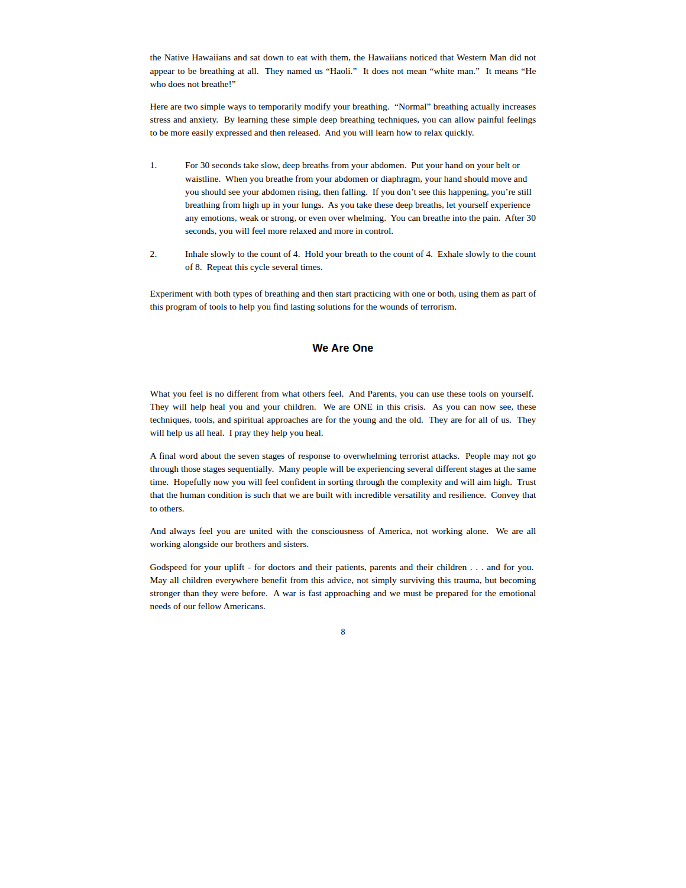the Native Hawaiians and sat down to eat with them, the Hawaiians noticed that Western Man did not appear to be breathing at all. They named us “Haoli.” It does not mean “white man.” It means “He who does not breathe!”
Here are two simple ways to temporarily modify your breathing. “Normal” breathing actually increases stress and anxiety. By learning these simple deep breathing techniques, you can allow painful feelings to be more easily expressed and then released. And you will learn how to relax quickly.
1. For 30 seconds take slow, deep breaths from your abdomen. Put your hand on your belt or waistline. When you breathe from your abdomen or diaphragm, your hand should move and you should see your abdomen rising, then falling. If you don’t see this happening, you’re still breathing from high up in your lungs. As you take these deep breaths, let yourself experience any emotions, weak or strong, or even over whelming. You can breathe into the pain. After 30 seconds, you will feel more relaxed and more in control.
2. Inhale slowly to the count of 4. Hold your breath to the count of 4. Exhale slowly to the count of 8. Repeat this cycle several times.
Experiment with both types of breathing and then start practicing with one or both, using them as part of this program of tools to help you find lasting solutions for the wounds of terrorism.
We Are One
What you feel is no different from what others feel. And Parents, you can use these tools on yourself. They will help heal you and your children. We are ONE in this crisis. As you can now see, these techniques, tools, and spiritual approaches are for the young and the old. They are for all of us. They will help us all heal. I pray they help you heal.
A final word about the seven stages of response to overwhelming terrorist attacks. People may not go through those stages sequentially. Many people will be experiencing several different stages at the same time. Hopefully now you will feel confident in sorting through the complexity and will aim high. Trust that the human condition is such that we are built with incredible versatility and resilience. Convey that to others.
And always feel you are united with the consciousness of America, not working alone. We are all working alongside our brothers and sisters.
Godspeed for your uplift - for doctors and their patients, parents and their children . . . and for you. May all children everywhere benefit from this advice, not simply surviving this trauma, but becoming stronger than they were before. A war is fast approaching and we must be prepared for the emotional needs of our fellow Americans.
8